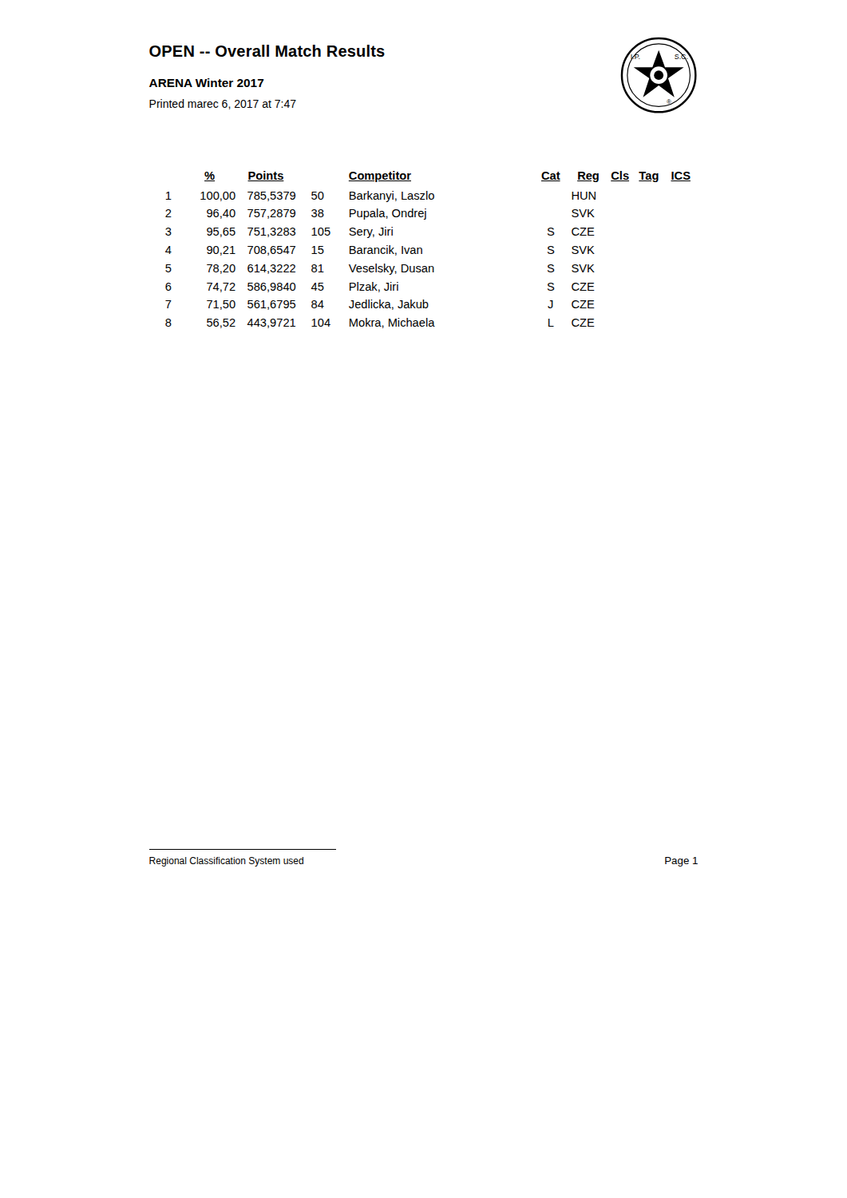I.P. S.C. ®
OPEN -- Overall Match Results
ARENA Winter 2017
Printed marec 6, 2017 at 7:47
| | % | Points | | Competitor | Cat | Reg | Cls | Tag | ICS |
| --- | --- | --- | --- | --- | --- | --- | --- | --- | --- |
| 1 | 100,00 | 785,5379 | 50 | Barkanyi, Laszlo | | HUN | | | |
| 2 | 96,40 | 757,2879 | 38 | Pupala, Ondrej | | SVK | | | |
| 3 | 95,65 | 751,3283 | 105 | Sery, Jiri | S | CZE | | | |
| 4 | 90,21 | 708,6547 | 15 | Barancik, Ivan | S | SVK | | | |
| 5 | 78,20 | 614,3222 | 81 | Veselsky, Dusan | S | SVK | | | |
| 6 | 74,72 | 586,9840 | 45 | Plzak, Jiri | S | CZE | | | |
| 7 | 71,50 | 561,6795 | 84 | Jedlicka, Jakub | J | CZE | | | |
| 8 | 56,52 | 443,9721 | 104 | Mokra, Michaela | L | CZE | | | |
Regional Classification System used Page 1